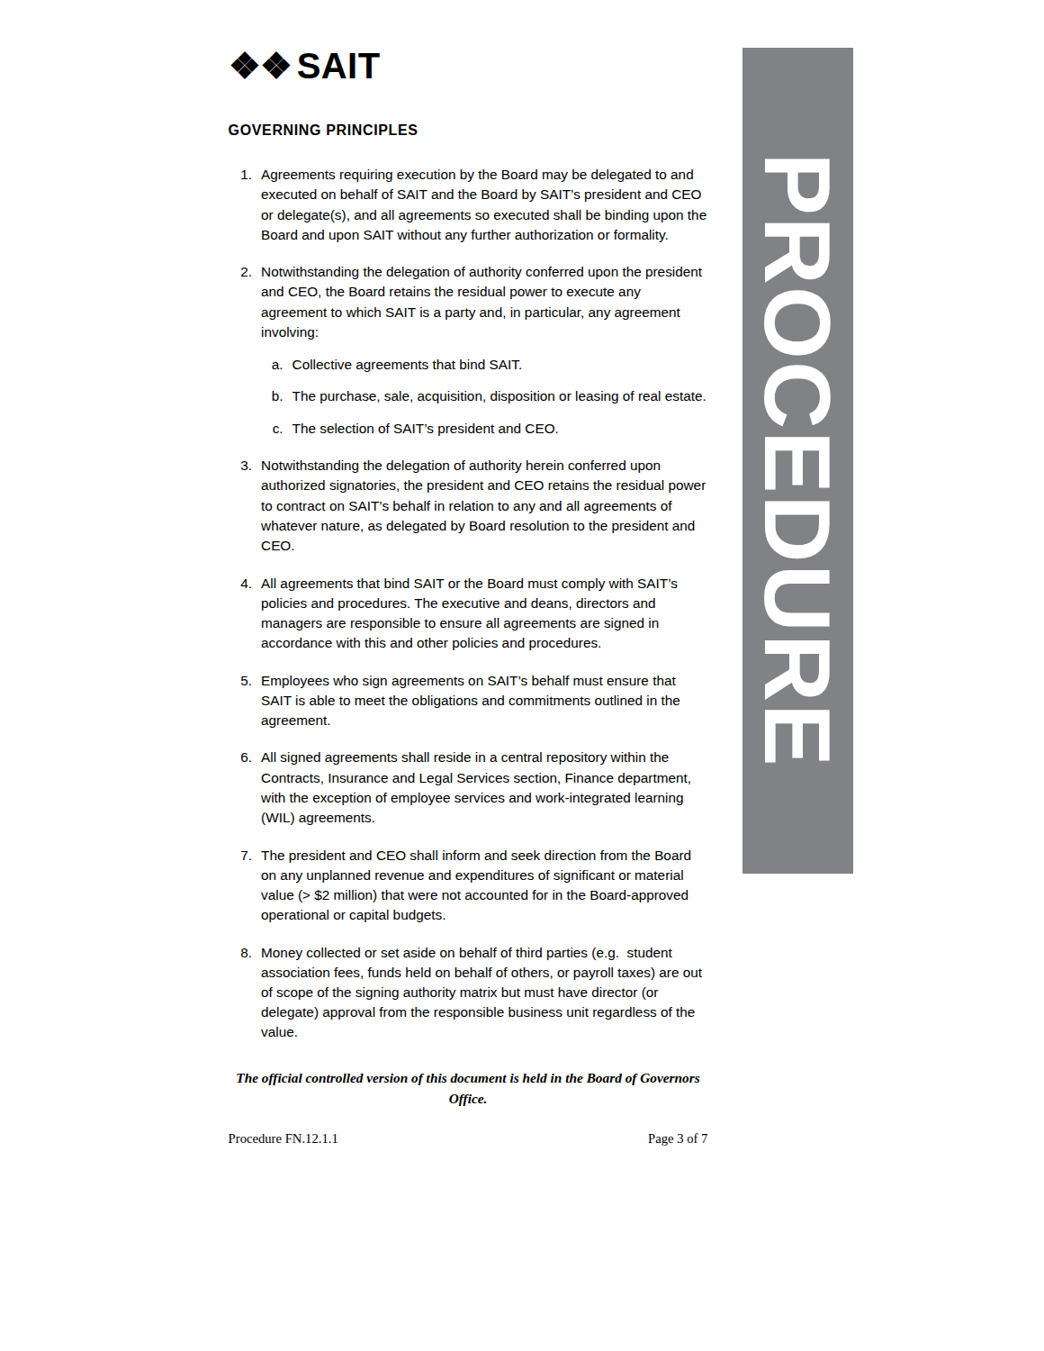PROCEDURE
❖❖SAIT
Governing Principles
Agreements requiring execution by the Board may be delegated to and executed on behalf of SAIT and the Board by SAIT’s president and CEO or delegate(s), and all agreements so executed shall be binding upon the Board and upon SAIT without any further authorization or formality.
Notwithstanding the delegation of authority conferred upon the president and CEO, the Board retains the residual power to execute any agreement to which SAIT is a party and, in particular, any agreement involving:
Collective agreements that bind SAIT.
The purchase, sale, acquisition, disposition or leasing of real estate.
The selection of SAIT’s president and CEO.
Notwithstanding the delegation of authority herein conferred upon authorized signatories, the president and CEO retains the residual power to contract on SAIT’s behalf in relation to any and all agreements of whatever nature, as delegated by Board resolution to the president and CEO.
All agreements that bind SAIT or the Board must comply with SAIT’s policies and procedures. The executive and deans, directors and managers are responsible to ensure all agreements are signed in accordance with this and other policies and procedures.
Employees who sign agreements on SAIT’s behalf must ensure that SAIT is able to meet the obligations and commitments outlined in the agreement.
All signed agreements shall reside in a central repository within the Contracts, Insurance and Legal Services section, Finance department, with the exception of employee services and work-integrated learning (WIL) agreements.
The president and CEO shall inform and seek direction from the Board on any unplanned revenue and expenditures of significant or material value (> $2 million) that were not accounted for in the Board-approved operational or capital budgets.
Money collected or set aside on behalf of third parties (e.g. student association fees, funds held on behalf of others, or payroll taxes) are out of scope of the signing authority matrix but must have director (or delegate) approval from the responsible business unit regardless of the value.
The official controlled version of this document is held in the Board of Governors Office.
Procedure FN.12.1.1 Page 3 of 7